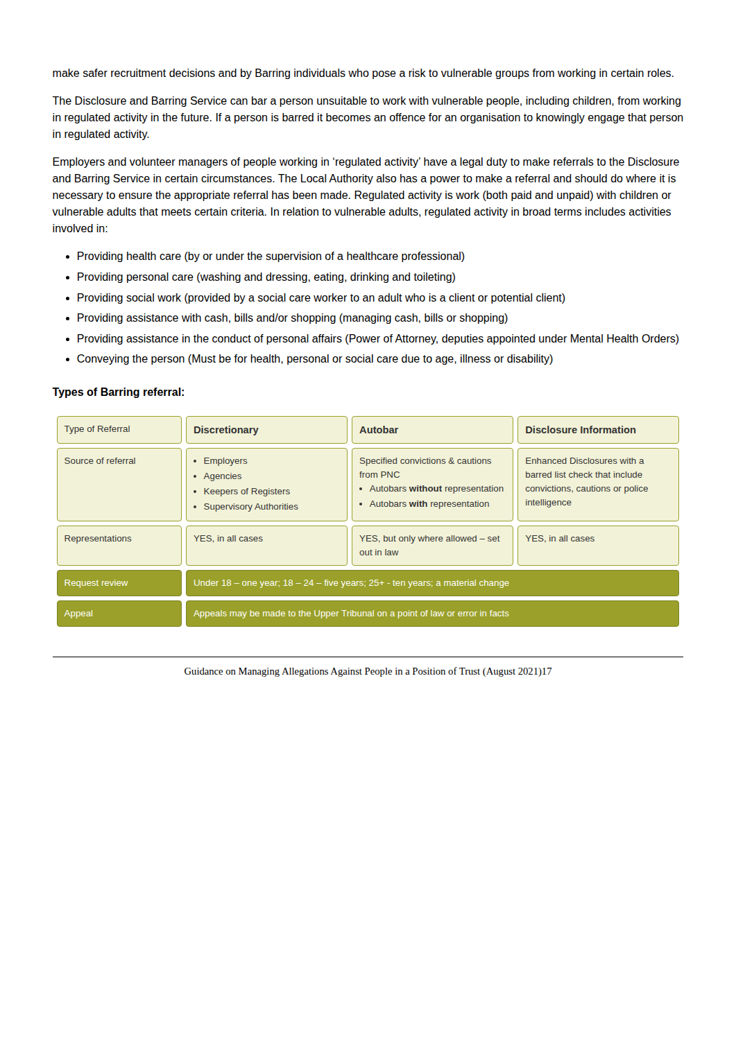make safer recruitment decisions and by Barring individuals who pose a risk to vulnerable groups from working in certain roles.
The Disclosure and Barring Service can bar a person unsuitable to work with vulnerable people, including children, from working in regulated activity in the future. If a person is barred it becomes an offence for an organisation to knowingly engage that person in regulated activity.
Employers and volunteer managers of people working in ‘regulated activity’ have a legal duty to make referrals to the Disclosure and Barring Service in certain circumstances. The Local Authority also has a power to make a referral and should do where it is necessary to ensure the appropriate referral has been made. Regulated activity is work (both paid and unpaid) with children or vulnerable adults that meets certain criteria. In relation to vulnerable adults, regulated activity in broad terms includes activities involved in:
Providing health care (by or under the supervision of a healthcare professional)
Providing personal care (washing and dressing, eating, drinking and toileting)
Providing social work (provided by a social care worker to an adult who is a client or potential client)
Providing assistance with cash, bills and/or shopping (managing cash, bills or shopping)
Providing assistance in the conduct of personal affairs (Power of Attorney, deputies appointed under Mental Health Orders)
Conveying the person (Must be for health, personal or social care due to age, illness or disability)
Types of Barring referral:
| Type of Referral | Discretionary | Autobar | Disclosure Information |
| Source of referral | Employers Agencies Keepers of Registers Supervisory Authorities | Specified convictions & cautions from PNC Autobars without representation Autobars with representation | Enhanced Disclosures with a barred list check that include convictions, cautions or police intelligence |
| Representations | YES, in all cases | YES, but only where allowed – set out in law | YES, in all cases |
| Request review | Under 18 – one year; 18 – 24 – five years; 25+ - ten years; a material change |
| Appeal | Appeals may be made to the Upper Tribunal on a point of law or error in facts |
Guidance on Managing Allegations Against People in a Position of Trust (August 2021)17